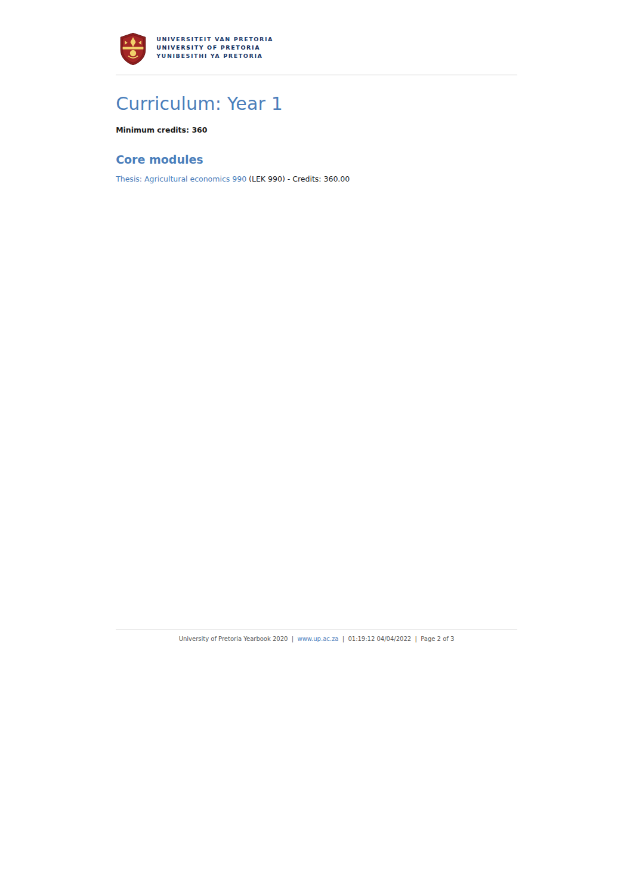UNIVERSITEIT VAN PRETORIA
UNIVERSITY OF PRETORIA
YUNIBESITHI YA PRETORIA
Curriculum: Year 1
Minimum credits: 360
Core modules
Thesis: Agricultural economics 990 (LEK 990) - Credits: 360.00
University of Pretoria Yearbook 2020 | www.up.ac.za | 01:19:12 04/04/2022 | Page 2 of 3